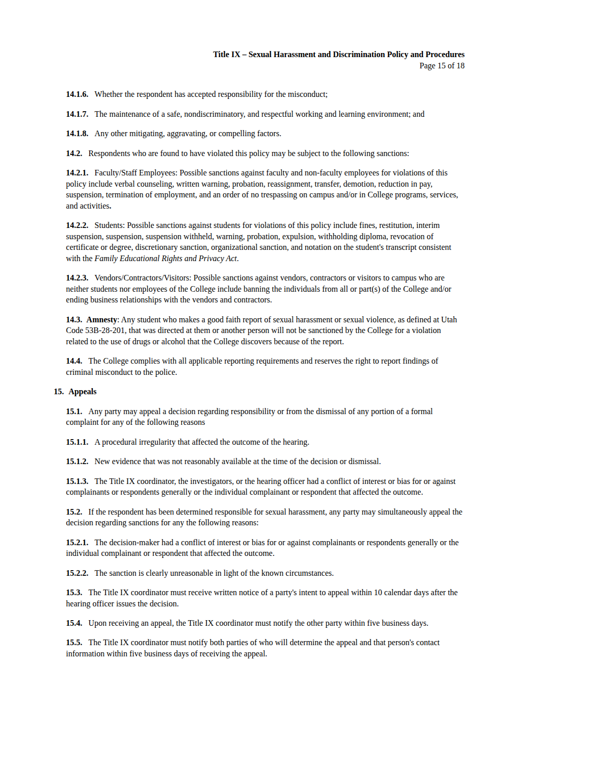Title IX – Sexual Harassment and Discrimination Policy and Procedures
Page 15 of 18
14.1.6. Whether the respondent has accepted responsibility for the misconduct;
14.1.7. The maintenance of a safe, nondiscriminatory, and respectful working and learning environment; and
14.1.8. Any other mitigating, aggravating, or compelling factors.
14.2. Respondents who are found to have violated this policy may be subject to the following sanctions:
14.2.1. Faculty/Staff Employees: Possible sanctions against faculty and non-faculty employees for violations of this policy include verbal counseling, written warning, probation, reassignment, transfer, demotion, reduction in pay, suspension, termination of employment, and an order of no trespassing on campus and/or in College programs, services, and activities.
14.2.2. Students: Possible sanctions against students for violations of this policy include fines, restitution, interim suspension, suspension, suspension withheld, warning, probation, expulsion, withholding diploma, revocation of certificate or degree, discretionary sanction, organizational sanction, and notation on the student's transcript consistent with the Family Educational Rights and Privacy Act.
14.2.3. Vendors/Contractors/Visitors: Possible sanctions against vendors, contractors or visitors to campus who are neither students nor employees of the College include banning the individuals from all or part(s) of the College and/or ending business relationships with the vendors and contractors.
14.3. Amnesty: Any student who makes a good faith report of sexual harassment or sexual violence, as defined at Utah Code 53B-28-201, that was directed at them or another person will not be sanctioned by the College for a violation related to the use of drugs or alcohol that the College discovers because of the report.
14.4. The College complies with all applicable reporting requirements and reserves the right to report findings of criminal misconduct to the police.
15. Appeals
15.1. Any party may appeal a decision regarding responsibility or from the dismissal of any portion of a formal complaint for any of the following reasons
15.1.1. A procedural irregularity that affected the outcome of the hearing.
15.1.2. New evidence that was not reasonably available at the time of the decision or dismissal.
15.1.3. The Title IX coordinator, the investigators, or the hearing officer had a conflict of interest or bias for or against complainants or respondents generally or the individual complainant or respondent that affected the outcome.
15.2. If the respondent has been determined responsible for sexual harassment, any party may simultaneously appeal the decision regarding sanctions for any the following reasons:
15.2.1. The decision-maker had a conflict of interest or bias for or against complainants or respondents generally or the individual complainant or respondent that affected the outcome.
15.2.2. The sanction is clearly unreasonable in light of the known circumstances.
15.3. The Title IX coordinator must receive written notice of a party's intent to appeal within 10 calendar days after the hearing officer issues the decision.
15.4. Upon receiving an appeal, the Title IX coordinator must notify the other party within five business days.
15.5. The Title IX coordinator must notify both parties of who will determine the appeal and that person's contact information within five business days of receiving the appeal.